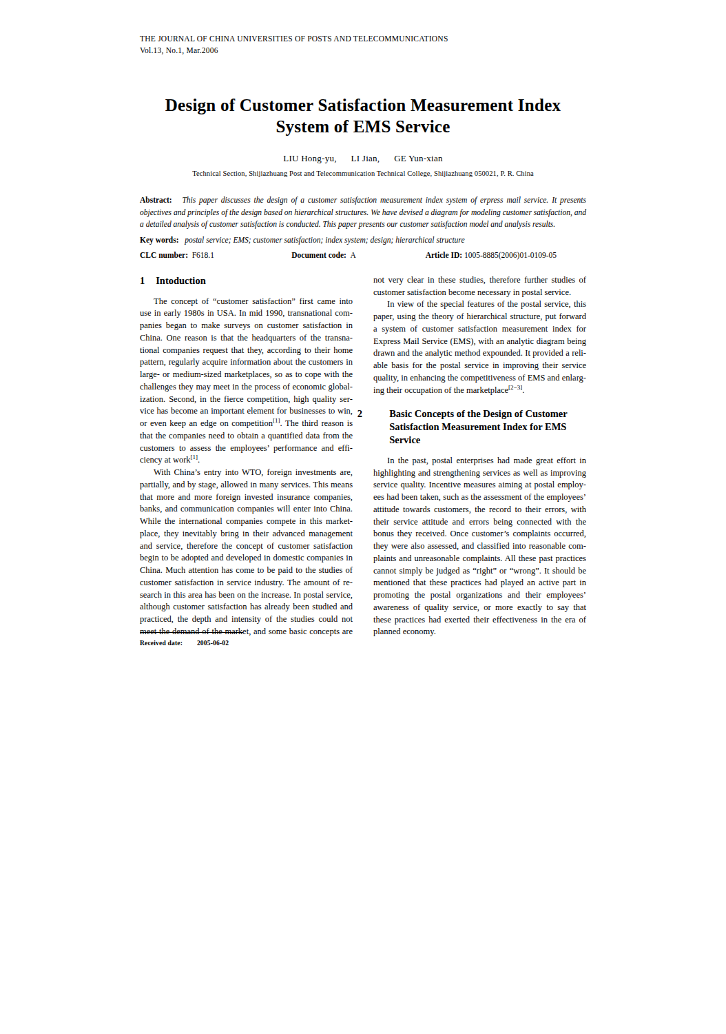THE JOURNAL OF CHINA UNIVERSITIES OF POSTS AND TELECOMMUNICATIONS
Vol.13, No.1, Mar.2006
Design of Customer Satisfaction Measurement Index
System of EMS Service
LIU Hong-yu, LI Jian, GE Yun-xian
Technical Section, Shijiazhuang Post and Telecommunication Technical College, Shijiazhuang 050021, P. R. China
Abstract: This paper discusses the design of a customer satisfaction measurement index system of erpress mail service. It presents objectives and principles of the design based on hierarchical structures. We have devised a diagram for modeling customer satisfaction, and a detailed analysis of customer satisfaction is conducted. This paper presents our customer satisfaction model and analysis results.
Key words: postal service; EMS; customer satisfaction; index system; design; hierarchical structure
CLC number: F618.1
Document code: A
Article ID: 1005-8885(2006)01-0109-05
1 Intoduction
The concept of “customer satisfaction” first came into use in early 1980s in USA. In mid 1990, transnational companies began to make surveys on customer satisfaction in China. One reason is that the headquarters of the transnational companies request that they, according to their home pattern, regularly acquire information about the customers in large- or medium-sized marketplaces, so as to cope with the challenges they may meet in the process of economic globalization. Second, in the fierce competition, high quality service has become an important element for businesses to win, or even keep an edge on competition[1]. The third reason is that the companies need to obtain a quantified data from the customers to assess the employees’ performance and efficiency at work[1].
With China’s entry into WTO, foreign investments are, partially, and by stage, allowed in many services. This means that more and more foreign invested insurance companies, banks, and communication companies will enter into China. While the international companies compete in this marketplace, they inevitably bring in their advanced management and service, therefore the concept of customer satisfaction begin to be adopted and developed in domestic companies in China. Much attention has come to be paid to the studies of customer satisfaction in service industry. The amount of research in this area has been on the increase. In postal service, although customer satisfaction has already been studied and practiced, the depth and intensity of the studies could not meet the demand of the market, and some basic concepts are not very clear in these studies, therefore further studies of customer satisfaction become necessary in postal service.
In view of the special features of the postal service, this paper, using the theory of hierarchical structure, put forward a system of customer satisfaction measurement index for Express Mail Service (EMS), with an analytic diagram being drawn and the analytic method expounded. It provided a reliable basis for the postal service in improving their service quality, in enhancing the competitiveness of EMS and enlarging their occupation of the marketplace[2−3].
2 Basic Concepts of the Design of Customer Satisfaction Measurement Index for EMS Service
In the past, postal enterprises had made great effort in highlighting and strengthening services as well as improving service quality. Incentive measures aiming at postal employees had been taken, such as the assessment of the employees’ attitude towards customers, the record to their errors, with their service attitude and errors being connected with the bonus they received. Once customer’s complaints occurred, they were also assessed, and classified into reasonable complaints and unreasonable complaints. All these past practices cannot simply be judged as “right” or “wrong”. It should be mentioned that these practices had played an active part in promoting the postal organizations and their employees’ awareness of quality service, or more exactly to say that these practices had exerted their effectiveness in the era of planned economy.
Received date:2005-06-02